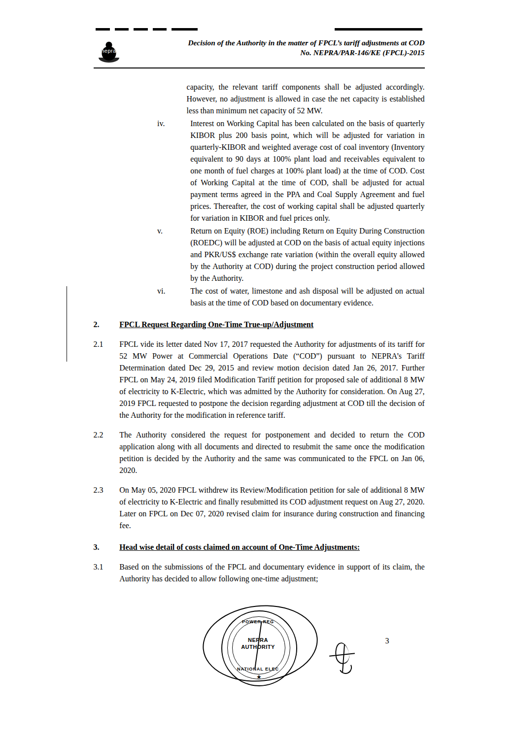nepra
Decision of the Authority in the matter of FPCL’s tariff adjustments at COD
No. NEPRA/PAR-146/KE (FPCL)-2015
capacity, the relevant tariff components shall be adjusted accordingly. However, no adjustment is allowed in case the net capacity is established less than minimum net capacity of 52 MW.
iv.
Interest on Working Capital has been calculated on the basis of quarterly KIBOR plus 200 basis point, which will be adjusted for variation in quarterly-KIBOR and weighted average cost of coal inventory (Inventory equivalent to 90 days at 100% plant load and receivables equivalent to one month of fuel charges at 100% plant load) at the time of COD. Cost of Working Capital at the time of COD, shall be adjusted for actual payment terms agreed in the PPA and Coal Supply Agreement and fuel prices. Thereafter, the cost of working capital shall be adjusted quarterly for variation in KIBOR and fuel prices only.
v.
Return on Equity (ROE) including Return on Equity During Construction (ROEDC) will be adjusted at COD on the basis of actual equity injections and PKR/US$ exchange rate variation (within the overall equity allowed by the Authority at COD) during the project construction period allowed by the Authority.
vi.
The cost of water, limestone and ash disposal will be adjusted on actual basis at the time of COD based on documentary evidence.
2.
FPCL Request Regarding One-Time True-up/Adjustment
2.1
FPCL vide its letter dated Nov 17, 2017 requested the Authority for adjustments of its tariff for 52 MW Power at Commercial Operations Date (“COD”) pursuant to NEPRA’s Tariff Determination dated Dec 29, 2015 and review motion decision dated Jan 26, 2017. Further FPCL on May 24, 2019 filed Modification Tariff petition for proposed sale of additional 8 MW of electricity to K-Electric, which was admitted by the Authority for consideration. On Aug 27, 2019 FPCL requested to postpone the decision regarding adjustment at COD till the decision of the Authority for the modification in reference tariff.
2.2
The Authority considered the request for postponement and decided to return the COD application along with all documents and directed to resubmit the same once the modification petition is decided by the Authority and the same was communicated to the FPCL on Jan 06, 2020.
2.3
On May 05, 2020 FPCL withdrew its Review/Modification petition for sale of additional 8 MW of electricity to K-Electric and finally resubmitted its COD adjustment request on Aug 27, 2020. Later on FPCL on Dec 07, 2020 revised claim for insurance during construction and financing fee.
3.
Head wise detail of costs claimed on account of One-Time Adjustments:
3.1
Based on the submissions of the FPCL and documentary evidence in support of its claim, the Authority has decided to allow following one-time adjustment;
POWER REG
NEPRA
AUTHORITY
NATIONAL ELEC
★
3